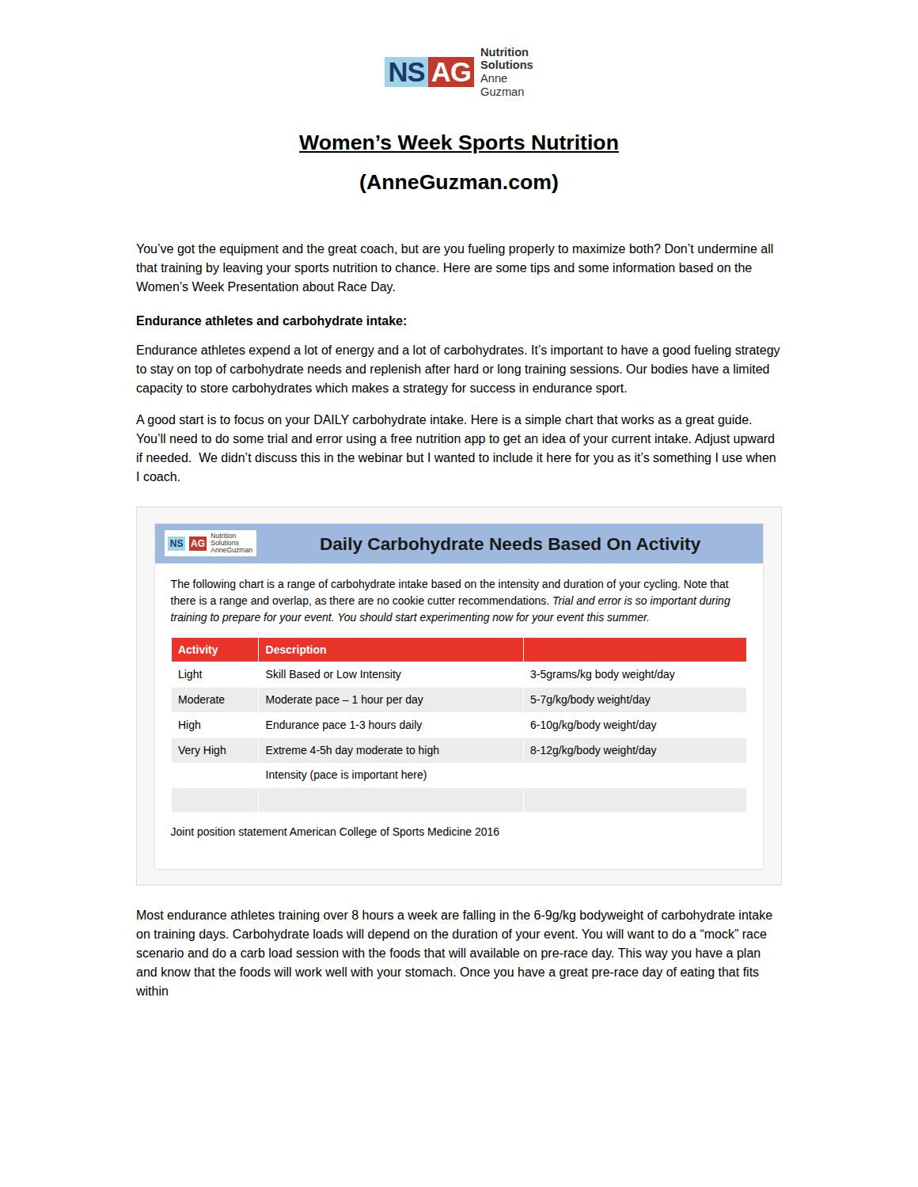NS AG
Nutrition
Solutions
Anne
Guzman
Women’s Week Sports Nutrition
(AnneGuzman.com)
You’ve got the equipment and the great coach, but are you fueling properly to maximize both? Don’t undermine all that training by leaving your sports nutrition to chance. Here are some tips and some information based on the Women’s Week Presentation about Race Day.
Endurance athletes and carbohydrate intake:
Endurance athletes expend a lot of energy and a lot of carbohydrates. It’s important to have a good fueling strategy to stay on top of carbohydrate needs and replenish after hard or long training sessions. Our bodies have a limited capacity to store carbohydrates which makes a strategy for success in endurance sport.
A good start is to focus on your DAILY carbohydrate intake. Here is a simple chart that works as a great guide. You’ll need to do some trial and error using a free nutrition app to get an idea of your current intake. Adjust upward if needed. We didn’t discuss this in the webinar but I wanted to include it here for you as it’s something I use when I coach.
NS AG Nutrition
Solutions
AnneGuzman Daily Carbohydrate Needs Based On Activity
The following chart is a range of carbohydrate intake based on the intensity and duration of your cycling. Note that there is a range and overlap, as there are no cookie cutter recommendations. Trial and error is so important during training to prepare for your event. You should start experimenting now for your event this summer.
| Activity | Description | |
| --- | --- | --- |
| Light | Skill Based or Low Intensity | 3-5grams/kg body weight/day |
| Moderate | Moderate pace – 1 hour per day | 5-7g/kg/body weight/day |
| High | Endurance pace 1-3 hours daily | 6-10g/kg/body weight/day |
| Very High | Extreme 4-5h day moderate to high | 8-12g/kg/body weight/day |
| | Intensity (pace is important here) | |
Joint position statement American College of Sports Medicine 2016
Most endurance athletes training over 8 hours a week are falling in the 6-9g/kg bodyweight of carbohydrate intake on training days. Carbohydrate loads will depend on the duration of your event. You will want to do a “mock” race scenario and do a carb load session with the foods that will available on pre-race day. This way you have a plan and know that the foods will work well with your stomach. Once you have a great pre-race day of eating that fits within